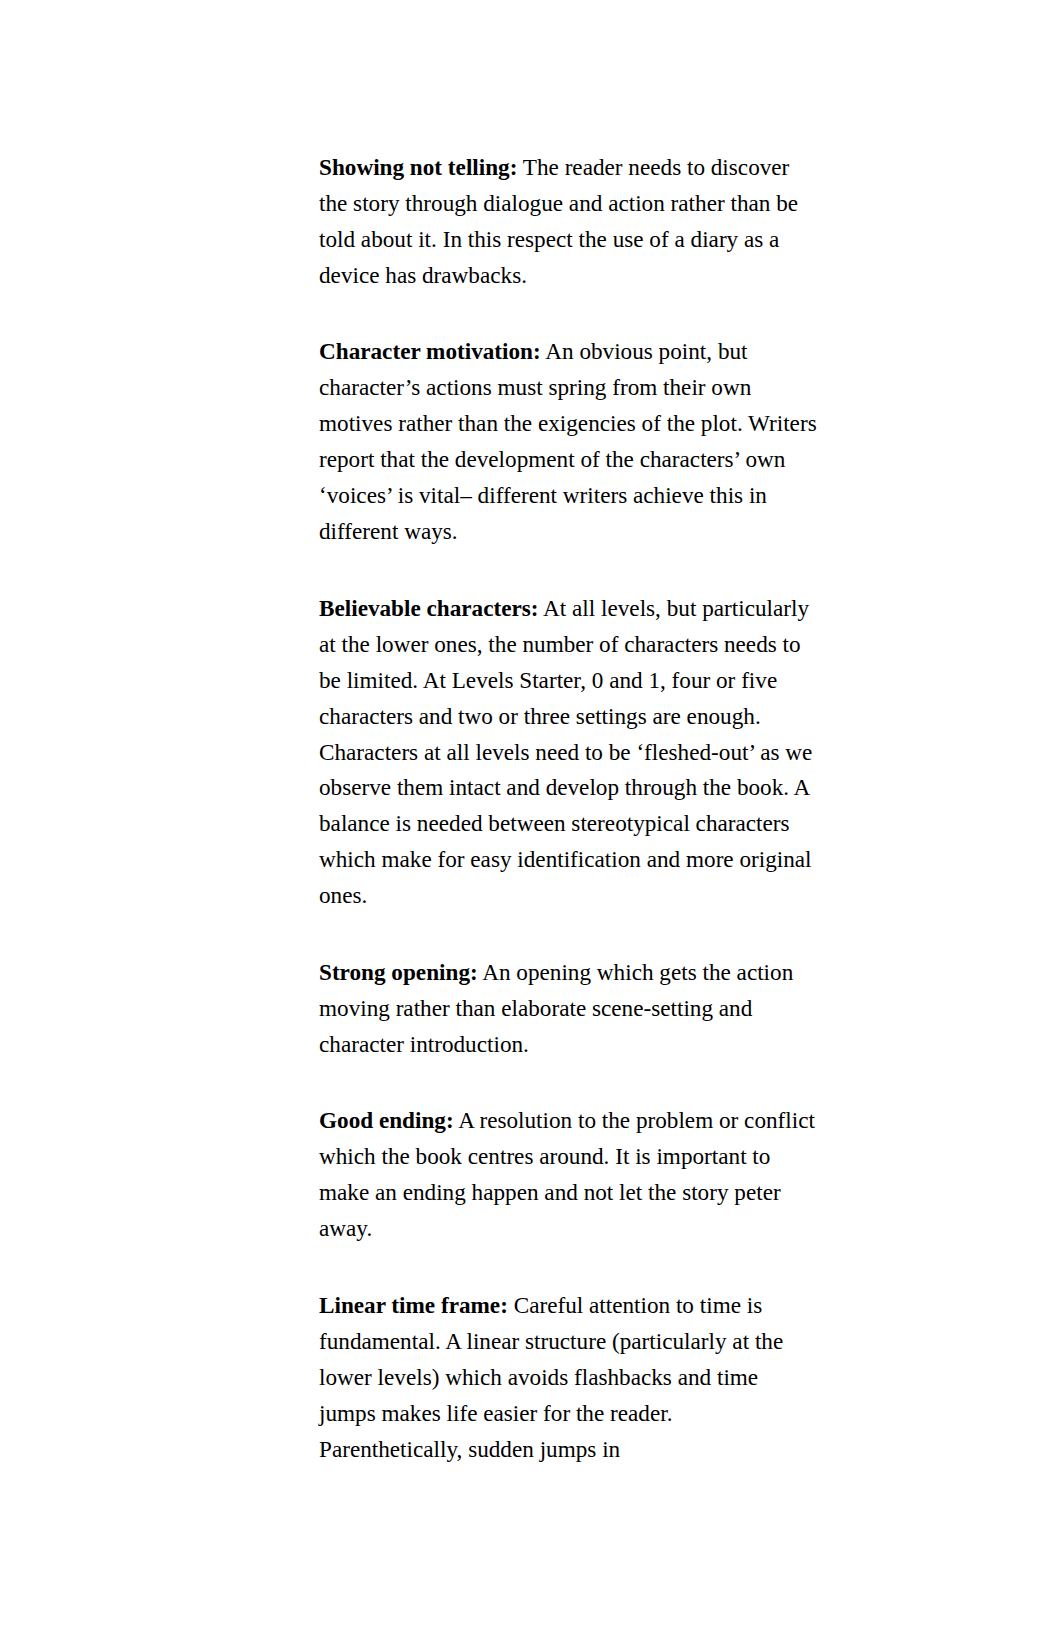Showing not telling: The reader needs to discover the story through dialogue and action rather than be told about it. In this respect the use of a diary as a device has drawbacks.
Character motivation: An obvious point, but character’s actions must spring from their own motives rather than the exigencies of the plot. Writers report that the development of the characters’ own ‘voices’ is vital– different writers achieve this in different ways.
Believable characters: At all levels, but particularly at the lower ones, the number of characters needs to be limited. At Levels Starter, 0 and 1, four or five characters and two or three settings are enough. Characters at all levels need to be ‘fleshed-out’ as we observe them intact and develop through the book. A balance is needed between stereotypical characters which make for easy identification and more original ones.
Strong opening: An opening which gets the action moving rather than elaborate scene-setting and character introduction.
Good ending: A resolution to the problem or conflict which the book centres around. It is important to make an ending happen and not let the story peter away.
Linear time frame: Careful attention to time is fundamental. A linear structure (particularly at the lower levels) which avoids flashbacks and time jumps makes life easier for the reader. Parenthetically, sudden jumps in